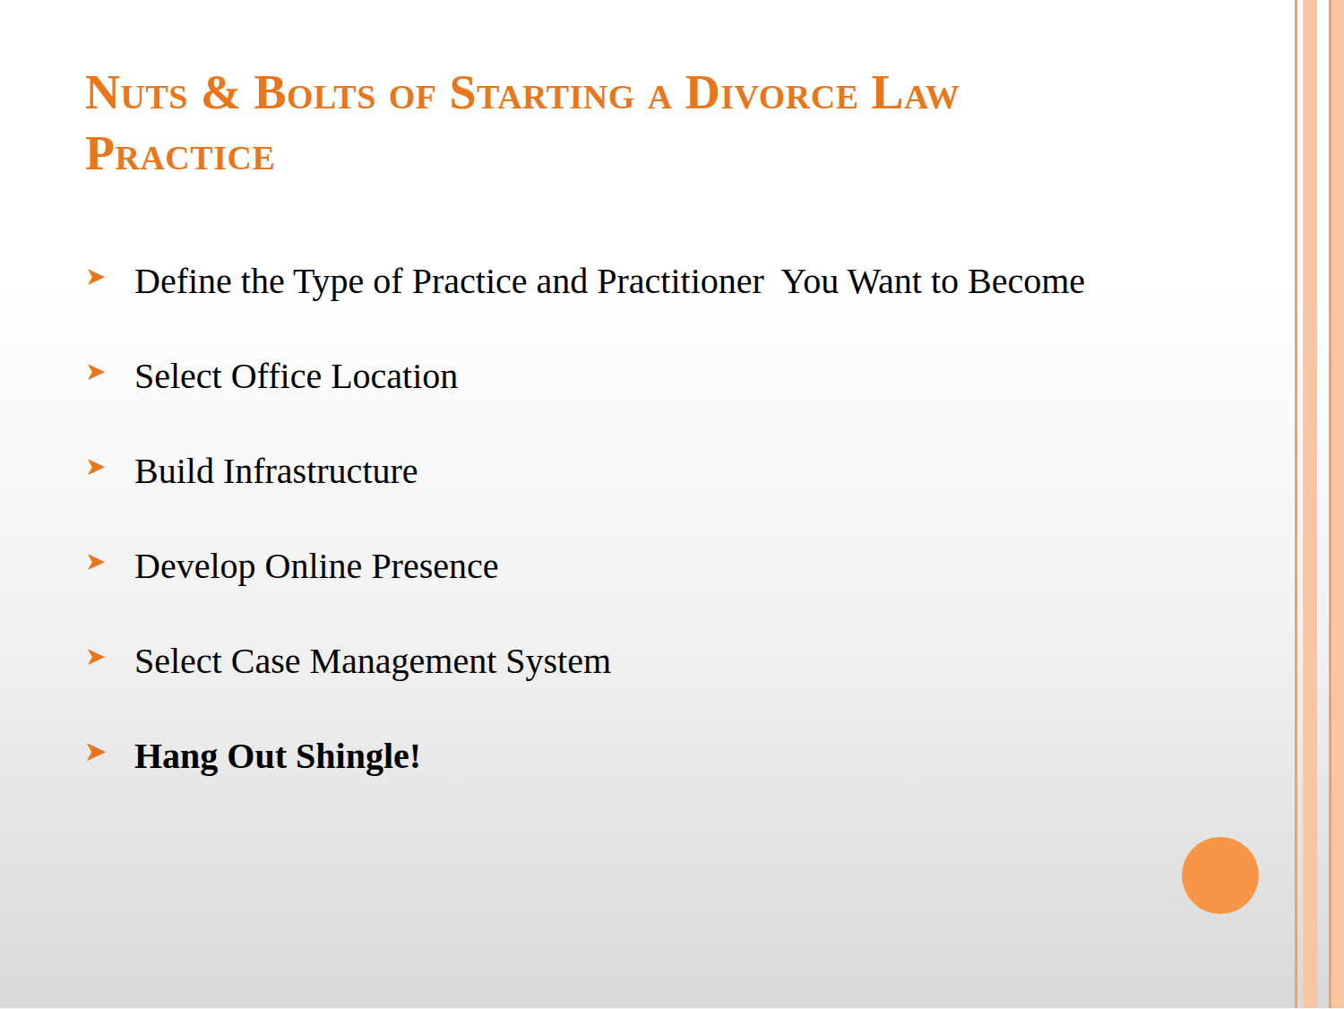Nuts & Bolts of Starting a Divorce Law Practice
Define the Type of Practice and Practitioner You Want to Become
Select Office Location
Build Infrastructure
Develop Online Presence
Select Case Management System
Hang Out Shingle!